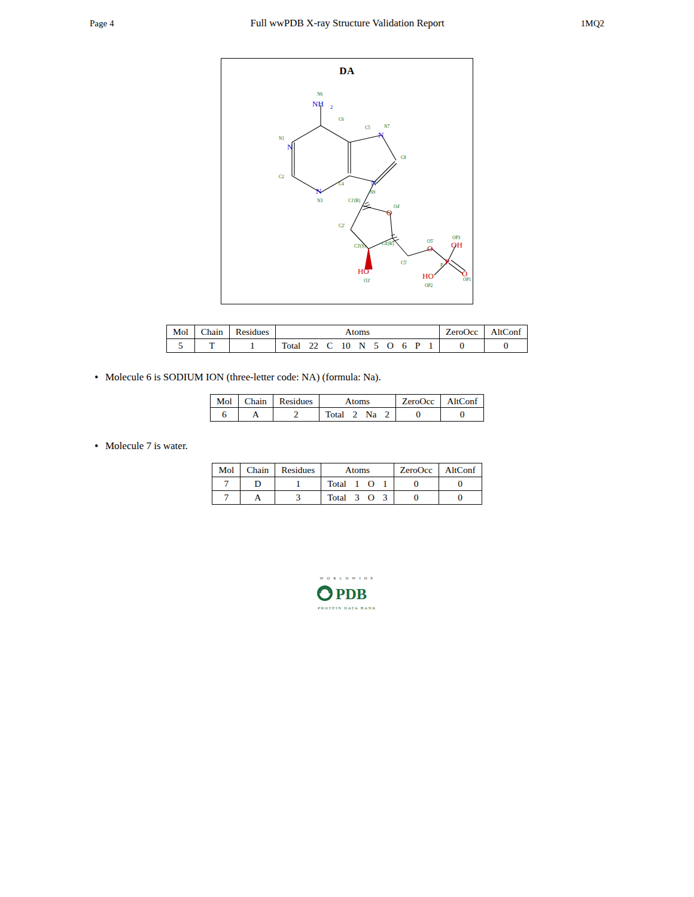Page 4
Full wwPDB X-ray Structure Validation Report
1MQ2
DA
N6 NH 2 C6 C5 N7 N C8 N1 N C2 N3 N C4 N9 N C1'(R) O4' O C2' C3'(S) C4'(R) C5' HO O3' O5' O P P OP3 OH OP1 O HO OP2
| Mol | Chain | Residues | Atoms | ZeroOcc | AltConf |
| --- | --- | --- | --- | --- | --- |
| 5 | T | 1 | Total 22 C 10 N 5 O 6 P 1 | 0 | 0 |
Molecule 6 is SODIUM ION (three-letter code: NA) (formula: Na).
| Mol | Chain | Residues | Atoms | ZeroOcc | AltConf |
| --- | --- | --- | --- | --- | --- |
| 6 | A | 2 | Total 2 Na 2 | 0 | 0 |
Molecule 7 is water.
| Mol | Chain | Residues | Atoms | ZeroOcc | AltConf |
| --- | --- | --- | --- | --- | --- |
| 7 | D | 1 | Total 1 O 1 | 0 | 0 |
| 7 | A | 3 | Total 3 O 3 | 0 | 0 |
W O R L D W I D E
PDB
PROTEIN DATA BANK